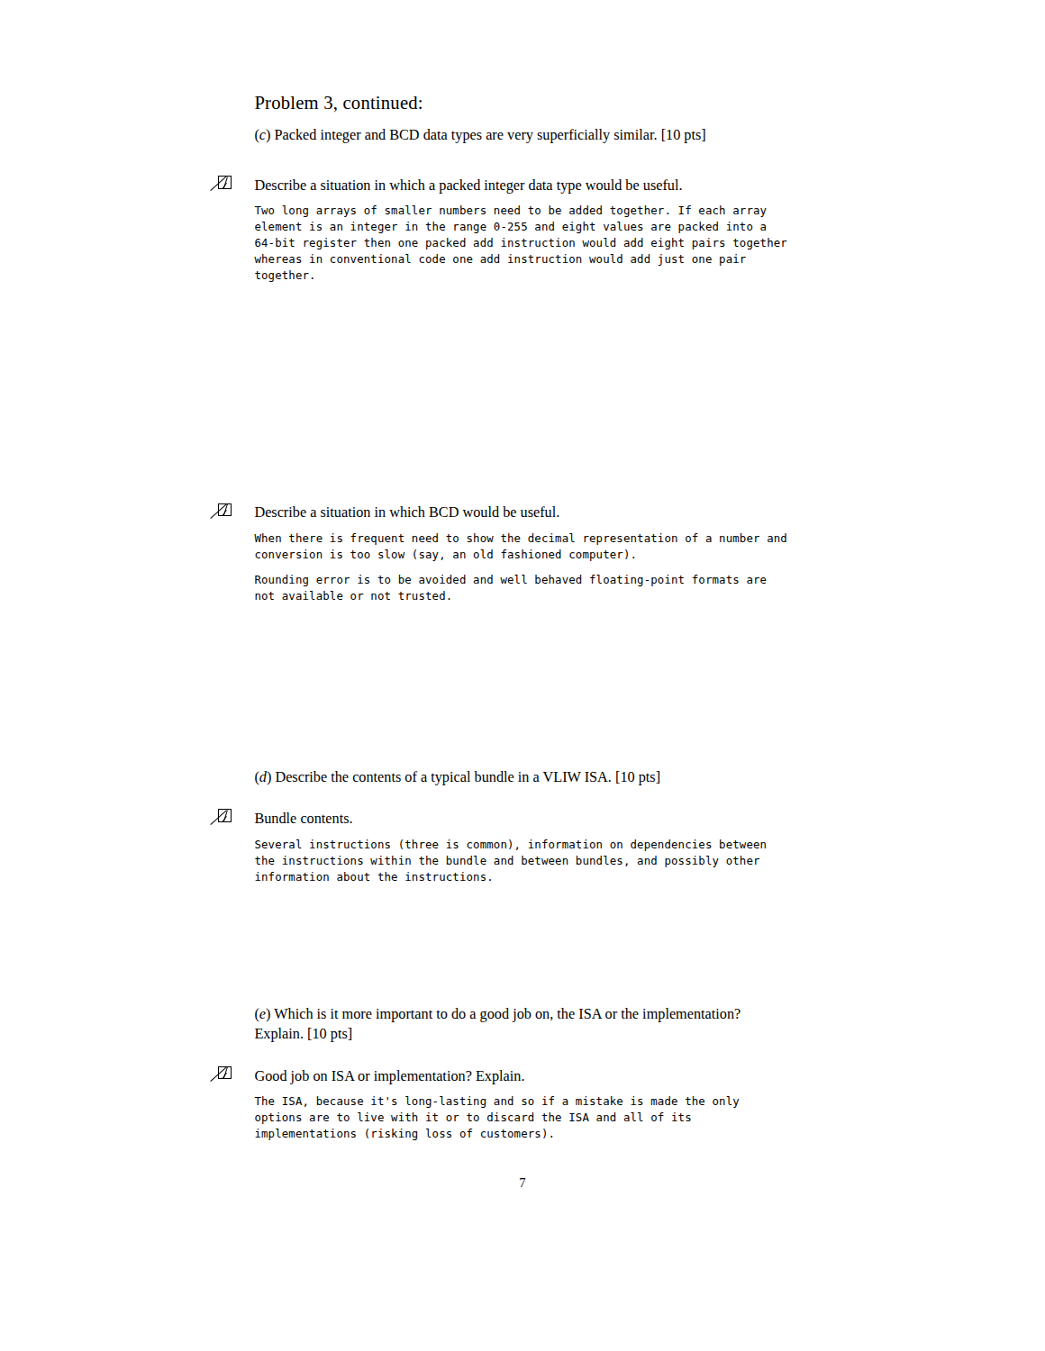Problem 3, continued:
(c) Packed integer and BCD data types are very superficially similar. [10 pts]
Describe a situation in which a packed integer data type would be useful.
Two long arrays of smaller numbers need to be added together. If each array element is an integer in the range 0-255 and eight values are packed into a 64-bit register then one packed add instruction would add eight pairs together whereas in conventional code one add instruction would add just one pair together.
Describe a situation in which BCD would be useful.
When there is frequent need to show the decimal representation of a number and conversion is too slow (say, an old fashioned computer).
Rounding error is to be avoided and well behaved floating-point formats are not available or not trusted.
(d) Describe the contents of a typical bundle in a VLIW ISA. [10 pts]
Bundle contents.
Several instructions (three is common), information on dependencies between the instructions within the bundle and between bundles, and possibly other information about the instructions.
(e) Which is it more important to do a good job on, the ISA or the implementation? Explain. [10 pts]
Good job on ISA or implementation? Explain.
The ISA, because it's long-lasting and so if a mistake is made the only options are to live with it or to discard the ISA and all of its implementations (risking loss of customers).
7